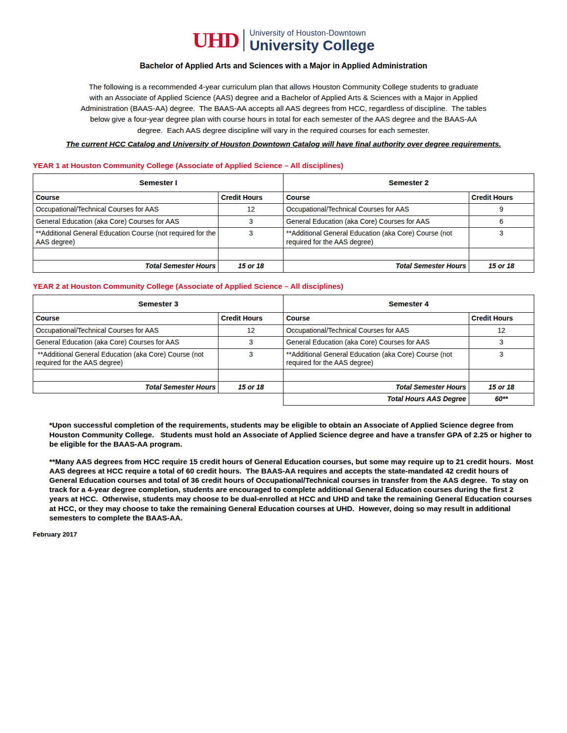UHD
University of Houston-Downtown
University College
Bachelor of Applied Arts and Sciences with a Major in Applied Administration
The following is a recommended 4-year curriculum plan that allows Houston Community College students to graduate
with an Associate of Applied Science (AAS) degree and a Bachelor of Applied Arts & Sciences with a Major in Applied
Administration (BAAS-AA) degree. The BAAS-AA accepts all AAS degrees from HCC, regardless of discipline. The tables
below give a four-year degree plan with course hours in total for each semester of the AAS degree and the BAAS-AA
degree. Each AAS degree discipline will vary in the required courses for each semester.
The current HCC Catalog and University of Houston Downtown Catalog will have final authority over degree requirements.
YEAR 1 at Houston Community College (Associate of Applied Science – All disciplines)
| Semester I | Semester 2 |
| --- | --- |
| Course | Credit Hours | Course | Credit Hours |
| Occupational/Technical Courses for AAS | 12 | Occupational/Technical Courses for AAS | 9 |
| General Education (aka Core) Courses for AAS | 3 | General Education (aka Core) Courses for AAS | 6 |
| **Additional General Education Course (not required for the AAS degree) | 3 | **Additional General Education (aka Core) Course (not required for the AAS degree) | 3 |
| Total Semester Hours | 15 or 18 | Total Semester Hours | 15 or 18 |
YEAR 2 at Houston Community College (Associate of Applied Science – All disciplines)
| Semester 3 | Semester 4 |
| --- | --- |
| Course | Credit Hours | Course | Credit Hours |
| Occupational/Technical Courses for AAS | 12 | Occupational/Technical Courses for AAS | 12 |
| General Education (aka Core) Courses for AAS | 3 | General Education (aka Core) Courses for AAS | 3 |
| **Additional General Education (aka Core) Course (not required for the AAS degree) | 3 | **Additional General Education (aka Core) Course (not required for the AAS degree) | 3 |
| Total Semester Hours | 15 or 18 | Total Semester Hours | 15 or 18 |
| | | Total Hours AAS Degree | 60** |
*Upon successful completion of the requirements, students may be eligible to obtain an Associate of Applied Science degree from Houston Community College. Students must hold an Associate of Applied Science degree and have a transfer GPA of 2.25 or higher to be eligible for the BAAS-AA program.
**Many AAS degrees from HCC require 15 credit hours of General Education courses, but some may require up to 21 credit hours. Most AAS degrees at HCC require a total of 60 credit hours. The BAAS-AA requires and accepts the state-mandated 42 credit hours of General Education courses and total of 36 credit hours of Occupational/Technical courses in transfer from the AAS degree. To stay on track for a 4-year degree completion, students are encouraged to complete additional General Education courses during the first 2 years at HCC. Otherwise, students may choose to be dual-enrolled at HCC and UHD and take the remaining General Education courses at HCC, or they may choose to take the remaining General Education courses at UHD. However, doing so may result in additional semesters to complete the BAAS-AA.
February 2017